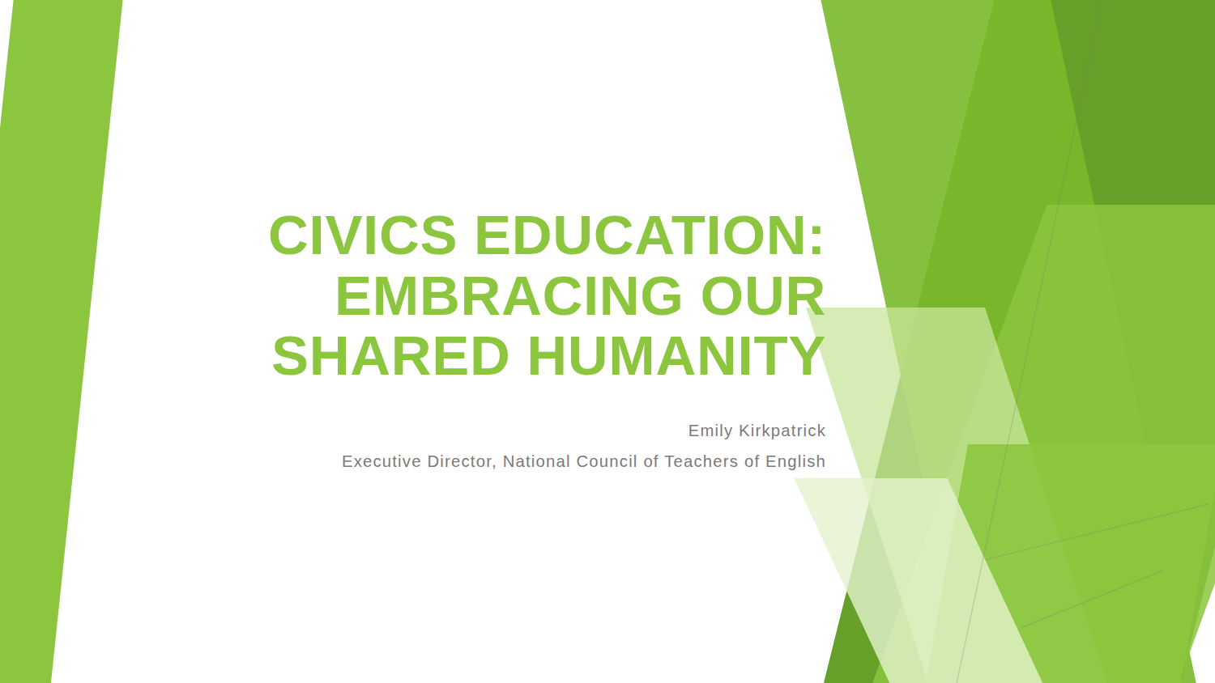Civics Education: Embracing Our Shared Humanity
Emily Kirkpatrick Executive Director, National Council of Teachers of English